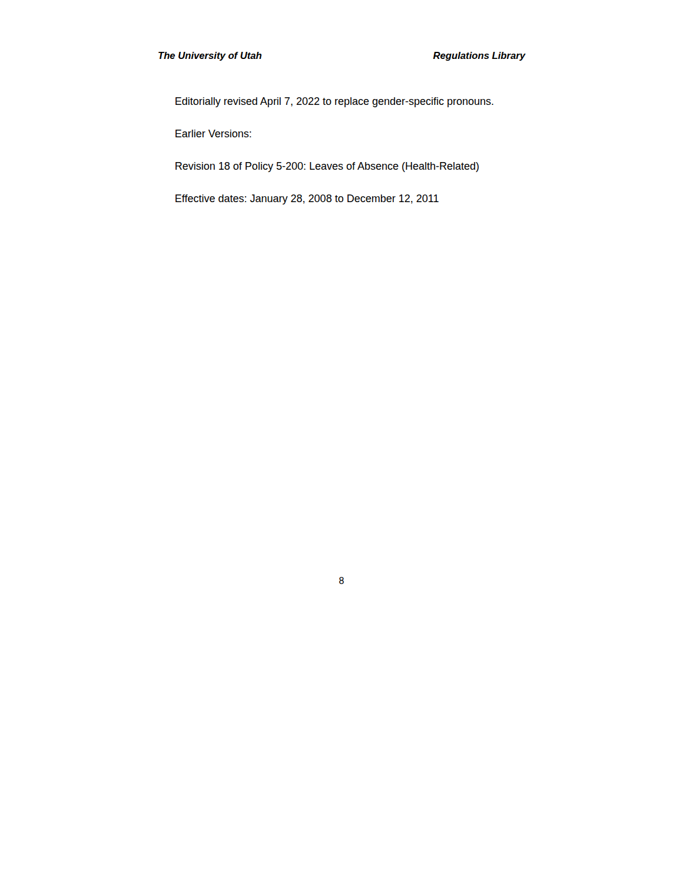The University of Utah Regulations Library
Editorially revised April 7, 2022 to replace gender-specific pronouns.
Earlier Versions:
Revision 18 of Policy 5-200: Leaves of Absence (Health-Related)
Effective dates: January 28, 2008 to December 12, 2011
8